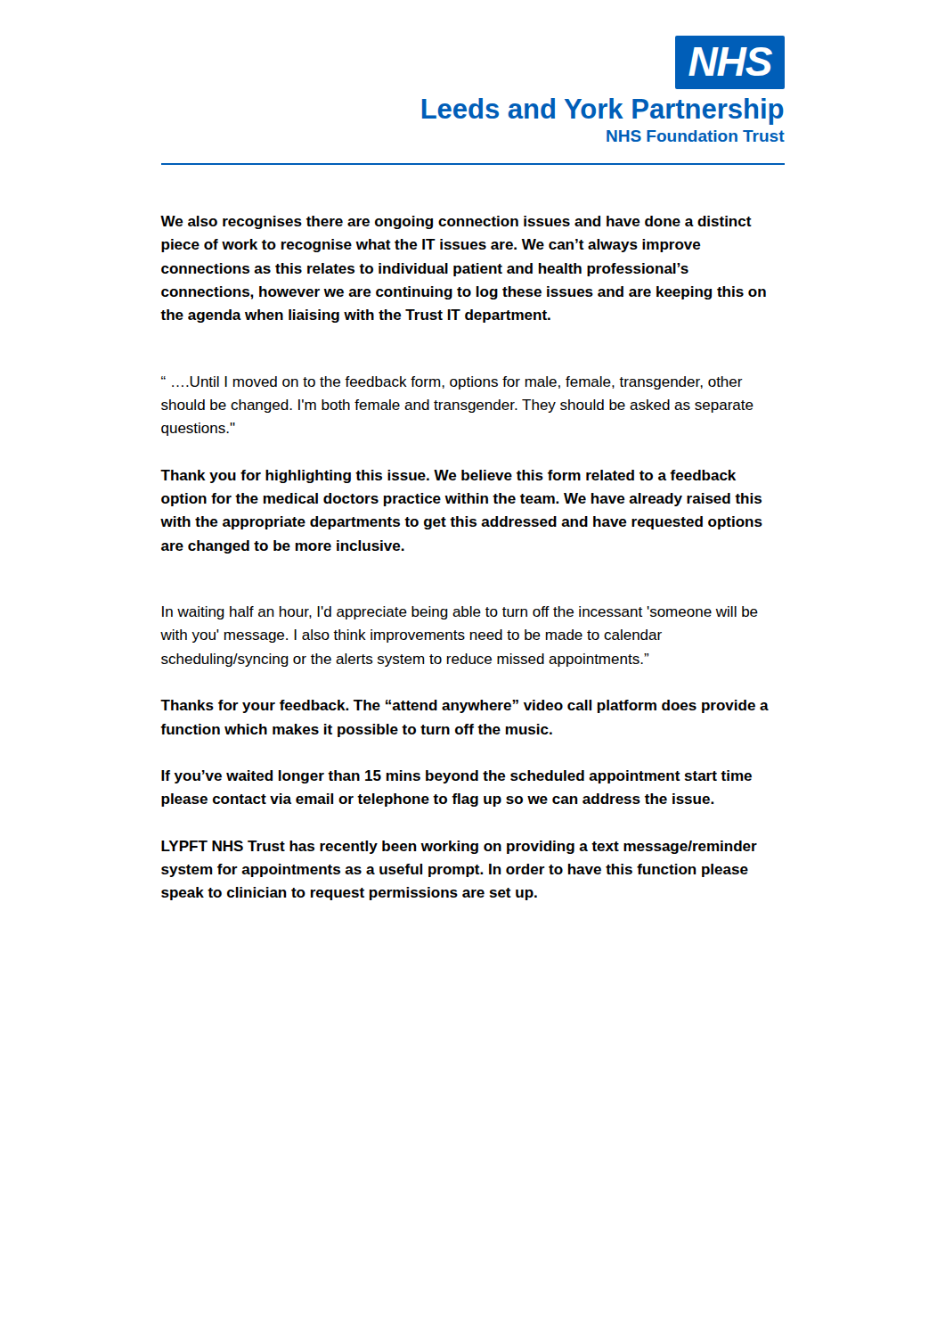NHS
Leeds and York Partnership
NHS Foundation Trust
We also recognises there are ongoing connection issues and have done a distinct piece of work to recognise what the IT issues are. We can’t always improve connections as this relates to individual patient and health professional’s connections, however we are continuing to log these issues and are keeping this on the agenda when liaising with the Trust IT department.
“ ….Until I moved on to the feedback form, options for male, female, transgender, other should be changed. I'm both female and transgender. They should be asked as separate questions."
Thank you for highlighting this issue. We believe this form related to a feedback option for the medical doctors practice within the team. We have already raised this with the appropriate departments to get this addressed and have requested options are changed to be more inclusive.
In waiting half an hour, I'd appreciate being able to turn off the incessant 'someone will be with you' message. I also think improvements need to be made to calendar scheduling/syncing or the alerts system to reduce missed appointments.”
Thanks for your feedback. The “attend anywhere” video call platform does provide a function which makes it possible to turn off the music.
If you’ve waited longer than 15 mins beyond the scheduled appointment start time please contact via email or telephone to flag up so we can address the issue.
LYPFT NHS Trust has recently been working on providing a text message/reminder system for appointments as a useful prompt. In order to have this function please speak to clinician to request permissions are set up.